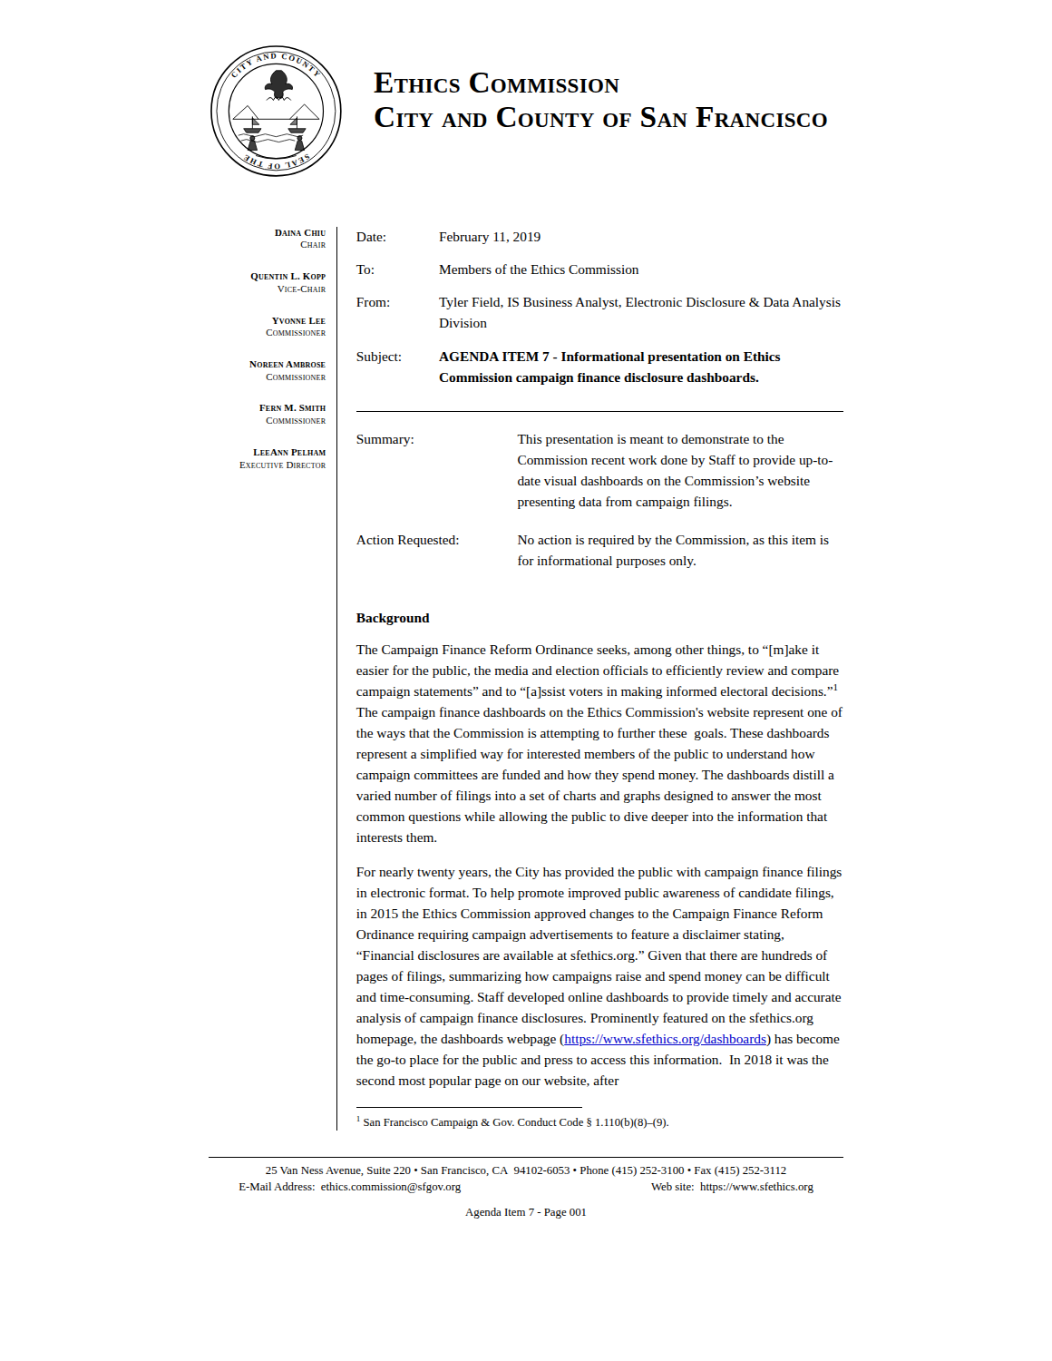CITY AND COUNTY SEAL OF THE
Ethics Commission
City and County of San Francisco
Daina Chiu
Chair
Quentin L. Kopp
Vice-Chair
Yvonne Lee
Commissioner
Noreen Ambrose
Commissioner
Fern M. Smith
Commissioner
LeeAnn Pelham
Executive Director
| Date: | February 11, 2019 |
| To: | Members of the Ethics Commission |
| From: | Tyler Field, IS Business Analyst, Electronic Disclosure & Data Analysis Division |
| Subject: | AGENDA ITEM 7 - Informational presentation on Ethics Commission campaign finance disclosure dashboards. |
| Summary: | This presentation is meant to demonstrate to the Commission recent work done by Staff to provide up-to-date visual dashboards on the Commission’s website presenting data from campaign filings. |
| Action Requested: | No action is required by the Commission, as this item is for informational purposes only. |
Background
The Campaign Finance Reform Ordinance seeks, among other things, to “[m]ake it easier for the public, the media and election officials to efficiently review and compare campaign statements” and to “[a]ssist voters in making informed electoral decisions.”1 The campaign finance dashboards on the Ethics Commission's website represent one of the ways that the Commission is attempting to further these goals. These dashboards represent a simplified way for interested members of the public to understand how campaign committees are funded and how they spend money. The dashboards distill a varied number of filings into a set of charts and graphs designed to answer the most common questions while allowing the public to dive deeper into the information that interests them.
For nearly twenty years, the City has provided the public with campaign finance filings in electronic format. To help promote improved public awareness of candidate filings, in 2015 the Ethics Commission approved changes to the Campaign Finance Reform Ordinance requiring campaign advertisements to feature a disclaimer stating, “Financial disclosures are available at sfethics.org.” Given that there are hundreds of pages of filings, summarizing how campaigns raise and spend money can be difficult and time-consuming. Staff developed online dashboards to provide timely and accurate analysis of campaign finance disclosures. Prominently featured on the sfethics.org homepage, the dashboards webpage (https://www.sfethics.org/dashboards) has become the go-to place for the public and press to access this information. In 2018 it was the second most popular page on our website, after
1 San Francisco Campaign & Gov. Conduct Code § 1.110(b)(8)–(9).
25 Van Ness Avenue, Suite 220 • San Francisco, CA 94102-6053 • Phone (415) 252-3100 • Fax (415) 252-3112
E-Mail Address: ethics.commission@sfgov.org Web site: https://www.sfethics.org
Agenda Item 7 - Page 001